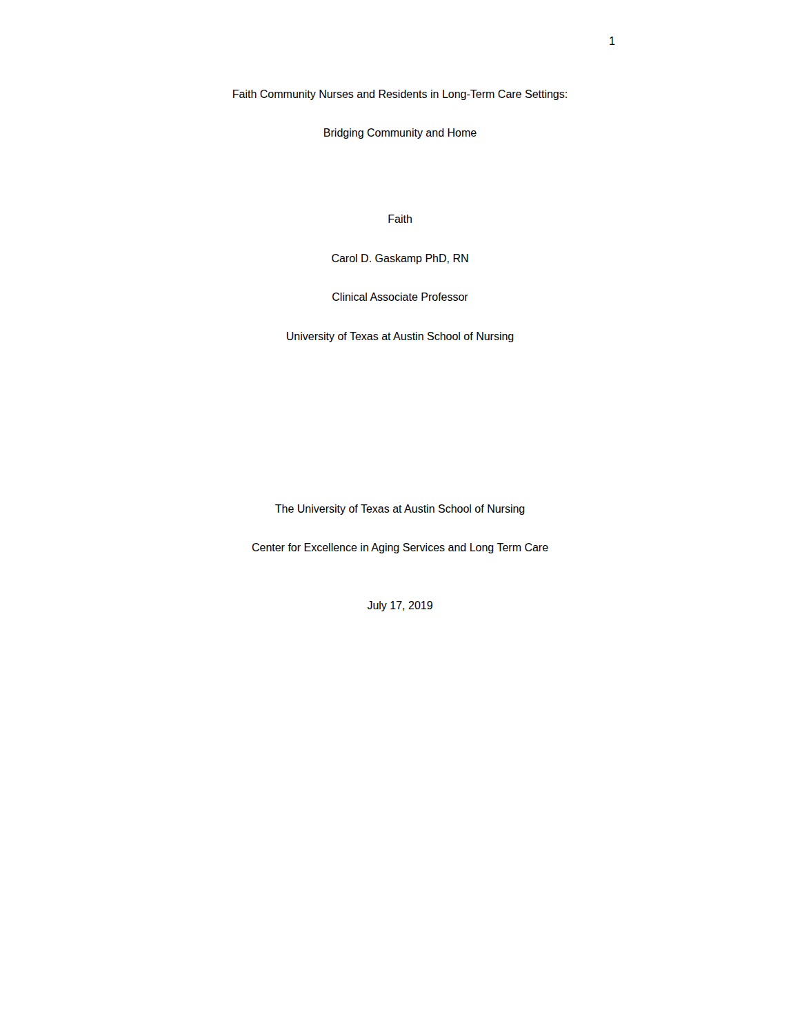1
Faith Community Nurses and Residents in Long-Term Care Settings:
Bridging Community and Home
Faith
Carol D. Gaskamp PhD, RN
Clinical Associate Professor
University of Texas at Austin School of Nursing
The University of Texas at Austin School of Nursing
Center for Excellence in Aging Services and Long Term Care
July 17, 2019